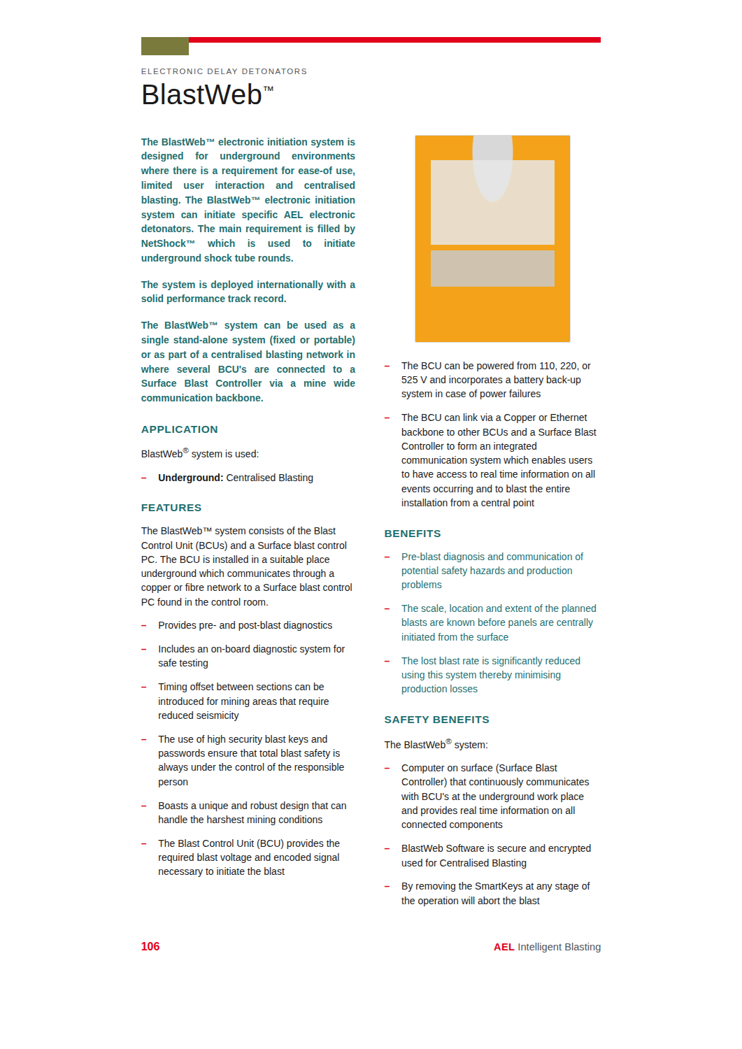Electronic Delay Detonators
BlastWeb™
The BlastWeb™ electronic initiation system is designed for underground environments where there is a requirement for ease-of use, limited user interaction and centralised blasting. The BlastWeb™ electronic initiation system can initiate specific AEL electronic detonators. The main requirement is filled by NetShock™ which is used to initiate underground shock tube rounds.
The system is deployed internationally with a solid performance track record.
The BlastWeb™ system can be used as a single stand-alone system (fixed or portable) or as part of a centralised blasting network in where several BCU's are connected to a Surface Blast Controller via a mine wide communication backbone.
Application
BlastWeb® system is used:
Underground: Centralised Blasting
Features
The BlastWeb™ system consists of the Blast Control Unit (BCUs) and a Surface blast control PC. The BCU is installed in a suitable place underground which communicates through a copper or fibre network to a Surface blast control PC found in the control room.
Provides pre- and post-blast diagnostics
Includes an on-board diagnostic system for safe testing
Timing offset between sections can be introduced for mining areas that require reduced seismicity
The use of high security blast keys and passwords ensure that total blast safety is always under the control of the responsible person
Boasts a unique and robust design that can handle the harshest mining conditions
The Blast Control Unit (BCU) provides the required blast voltage and encoded signal necessary to initiate the blast
The BCU can be powered from 110, 220, or 525 V and incorporates a battery back-up system in case of power failures
The BCU can link via a Copper or Ethernet backbone to other BCUs and a Surface Blast Controller to form an integrated communication system which enables users to have access to real time information on all events occurring and to blast the entire installation from a central point
Benefits
Pre-blast diagnosis and communication of potential safety hazards and production problems
The scale, location and extent of the planned blasts are known before panels are centrally initiated from the surface
The lost blast rate is significantly reduced using this system thereby minimising production losses
Safety Benefits
The BlastWeb® system:
Computer on surface (Surface Blast Controller) that continuously communicates with BCU's at the underground work place and provides real time information on all connected components
BlastWeb Software is secure and encrypted used for Centralised Blasting
By removing the SmartKeys at any stage of the operation will abort the blast
106 AEL Intelligent Blasting